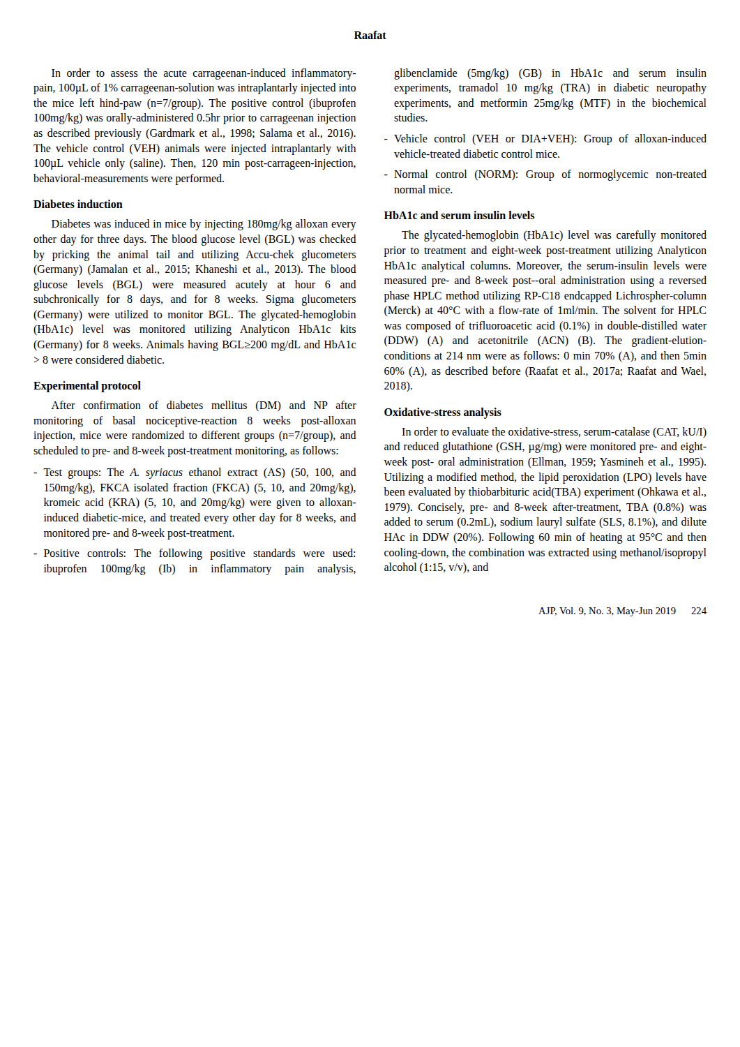Raafat
In order to assess the acute carrageenan-induced inflammatory-pain, 100µL of 1% carrageenan-solution was intraplantarly injected into the mice left hind-paw (n=7/group). The positive control (ibuprofen 100mg/kg) was orally-administered 0.5hr prior to carrageenan injection as described previously (Gardmark et al., 1998; Salama et al., 2016). The vehicle control (VEH) animals were injected intraplantarly with 100µL vehicle only (saline). Then, 120 min post-carrageen-injection, behavioral-measurements were performed.
Diabetes induction
Diabetes was induced in mice by injecting 180mg/kg alloxan every other day for three days. The blood glucose level (BGL) was checked by pricking the animal tail and utilizing Accu-chek glucometers (Germany) (Jamalan et al., 2015; Khaneshi et al., 2013). The blood glucose levels (BGL) were measured acutely at hour 6 and subchronically for 8 days, and for 8 weeks. Sigma glucometers (Germany) were utilized to monitor BGL. The glycated-hemoglobin (HbA1c) level was monitored utilizing Analyticon HbA1c kits (Germany) for 8 weeks. Animals having BGL≥200 mg/dL and HbA1c > 8 were considered diabetic.
Experimental protocol
After confirmation of diabetes mellitus (DM) and NP after monitoring of basal nociceptive-reaction 8 weeks post-alloxan injection, mice were randomized to different groups (n=7/group), and scheduled to pre- and 8-week post-treatment monitoring, as follows:
Test groups: The A. syriacus ethanol extract (AS) (50, 100, and 150mg/kg), FKCA isolated fraction (FKCA) (5, 10, and 20mg/kg), kromeic acid (KRA) (5, 10, and 20mg/kg) were given to alloxan-induced diabetic-mice, and treated every other day for 8 weeks, and monitored pre- and 8-week post-treatment.
Positive controls: The following positive standards were used: ibuprofen 100mg/kg (Ib) in inflammatory pain analysis, glibenclamide (5mg/kg) (GB) in HbA1c and serum insulin experiments, tramadol 10 mg/kg (TRA) in diabetic neuropathy experiments, and metformin 25mg/kg (MTF) in the biochemical studies.
Vehicle control (VEH or DIA+VEH): Group of alloxan-induced vehicle-treated diabetic control mice.
Normal control (NORM): Group of normoglycemic non-treated normal mice.
HbA1c and serum insulin levels
The glycated-hemoglobin (HbA1c) level was carefully monitored prior to treatment and eight-week post-treatment utilizing Analyticon HbA1c analytical columns. Moreover, the serum-insulin levels were measured pre- and 8-week post--oral administration using a reversed phase HPLC method utilizing RP-C18 endcapped Lichrospher-column (Merck) at 40°C with a flow-rate of 1ml/min. The solvent for HPLC was composed of trifluoroacetic acid (0.1%) in double-distilled water (DDW) (A) and acetonitrile (ACN) (B). The gradient-elution-conditions at 214 nm were as follows: 0 min 70% (A), and then 5min 60% (A), as described before (Raafat et al., 2017a; Raafat and Wael, 2018).
Oxidative-stress analysis
In order to evaluate the oxidative-stress, serum-catalase (CAT, kU/I) and reduced glutathione (GSH, µg/mg) were monitored pre- and eight-week post- oral administration (Ellman, 1959; Yasmineh et al., 1995). Utilizing a modified method, the lipid peroxidation (LPO) levels have been evaluated by thiobarbituric acid(TBA) experiment (Ohkawa et al., 1979). Concisely, pre- and 8-week after-treatment, TBA (0.8%) was added to serum (0.2mL), sodium lauryl sulfate (SLS, 8.1%), and dilute HAc in DDW (20%). Following 60 min of heating at 95°C and then cooling-down, the combination was extracted using methanol/isopropyl alcohol (1:15, v/v), and
AJP, Vol. 9, No. 3, May-Jun 2019 224